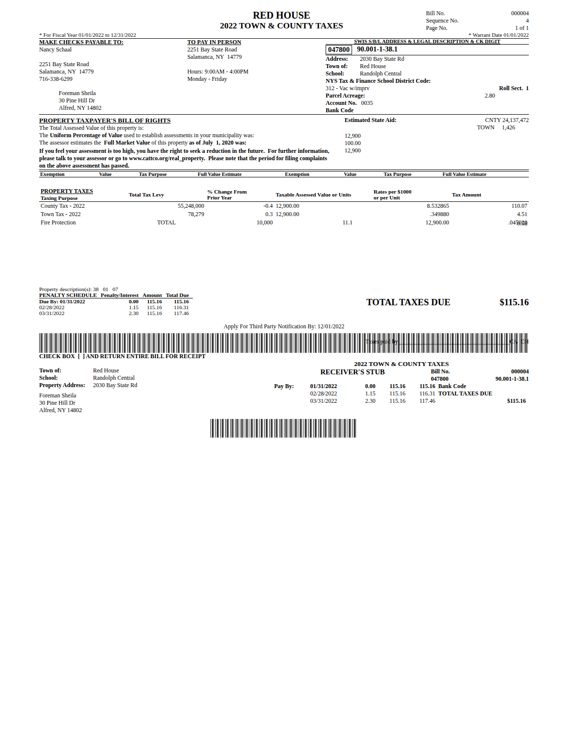RED HOUSE
2022 TOWN & COUNTY TAXES
Bill No. 000004
Sequence No. 4
Page No. 1 of 1
* For Fiscal Year 01/01/2022 to 12/31/2022
* Warrant Date 01/01/2022
MAKE CHECKS PAYABLE TO:
Nancy Schaal
2251 Bay State Road
Salamanca, NY 14779
716-338-6299
Foreman Sheila
30 Pine Hill Dr
Alfred, NY 14802
TO PAY IN PERSON
2251 Bay State Road
Salamanca, NY 14779
Hours: 9:00AM - 4:00PM
Monday - Friday
SWIS S/B/L ADDRESS & LEGAL DESCRIPTION & CK DIGIT
047800
90.001-1-38.1
Address:
2030 Bay State Rd
Town of:
Red House
School:
Randolph Central
NYS Tax & Finance School District Code:
312 - Vac w/imprv
Roll Sect. 1
Parcel Acreage:
2.80
Account No. 0035
Bank Code
PROPERTY TAXPAYER'S BILL OF RIGHTS
The Total Assessed Value of this property is:
The Uniform Percentage of Value used to establish assessments in your municipality was:
The assessor estimates the Full Market Value of this property as of July 1, 2020 was:
If you feel your assessment is too high, you have the right to seek a reduction in the future. For further information,
please talk to your assessor or go to www.cattco.org/real_property. Please note that the period for filing complaints
on the above assessment has passed.
Estimated State Aid:
CNTY 24,137,472
TOWN 1,426
12,900
100.00
12,900
Exemption
Value
Tax Purpose
Full Value Estimate
Exemption
Value
Tax Purpose
Full Value Estimate
| PROPERTY TAXES Taxing Purpose | Total Tax Levy | % Change From Prior Year | Taxable Assessed Value or Units | Rates per $1000 or per Unit | Tax Amount |
| --- | --- | --- | --- | --- | --- |
| County Tax - 2022 | 55,248,000 | -0.4 | 12,900.00 | 8.532865 | 110.07 |
| Town Tax - 2022 | 78,279 | 0.3 | 12,900.00 | .349880 | 4.51 |
| Fire Protection | TOTAL | 10,000 | 11.1 | 12,900.00 | .045020 |
0.58
Property description(s): 38 01 07
| PENALTY SCHEDULE | Penalty/Interest | Amount | Total Due |
| --- | --- | --- | --- |
| Due By: 01/31/2022 | 0.00 | 115.16 | 115.16 |
| 02/28/2022 | 1.15 | 115.16 | 116.31 |
| 03/31/2022 | 2.30 | 115.16 | 117.46 |
TOTAL TAXES DUE
$115.16
Apply For Third Party Notification By: 12/01/2022
Taxes paid by______________________________________CA CH
CHECK BOX [ ] AND RETURN ENTIRE BILL FOR RECEIPT
Town of:
Red House
School:
Randolph Central
Property Address:
2030 Bay State Rd
Foreman Sheila
30 Pine Hill Dr
Alfred, NY 14802
2022 TOWN & COUNTY TAXES
RECEIVER'S STUB
Bill No. 000004
04780090.001-1-38.1
| Pay By: | 01/31/2022 | 0.00 | 115.16 | 115.16 | Bank Code |
| | 02/28/2022 | 1.15 | 115.16 | 116.31 | TOTAL TAXES DUE |
| | 03/31/2022 | 2.30 | 115.16 | 117.46 | $115.16 |